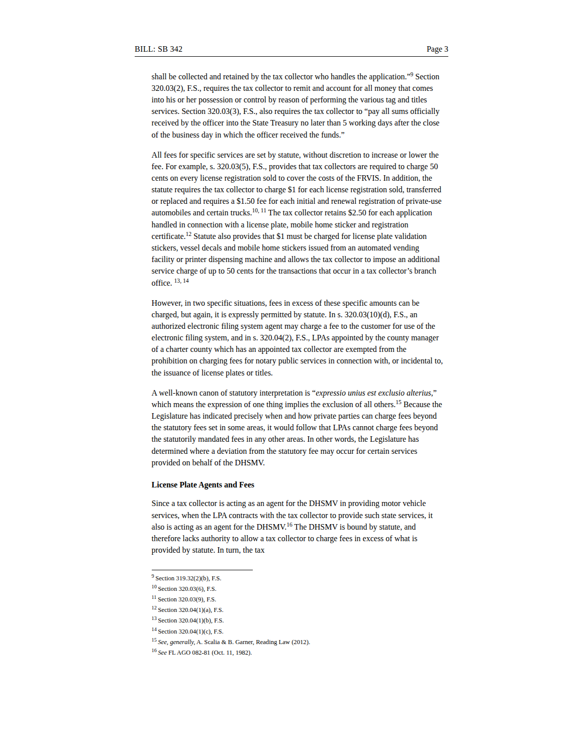BILL: SB 342
Page 3
shall be collected and retained by the tax collector who handles the application.”9 Section 320.03(2), F.S., requires the tax collector to remit and account for all money that comes into his or her possession or control by reason of performing the various tag and titles services. Section 320.03(3), F.S., also requires the tax collector to “pay all sums officially received by the officer into the State Treasury no later than 5 working days after the close of the business day in which the officer received the funds.”
All fees for specific services are set by statute, without discretion to increase or lower the fee. For example, s. 320.03(5), F.S., provides that tax collectors are required to charge 50 cents on every license registration sold to cover the costs of the FRVIS. In addition, the statute requires the tax collector to charge $1 for each license registration sold, transferred or replaced and requires a $1.50 fee for each initial and renewal registration of private-use automobiles and certain trucks.10, 11 The tax collector retains $2.50 for each application handled in connection with a license plate, mobile home sticker and registration certificate.12 Statute also provides that $1 must be charged for license plate validation stickers, vessel decals and mobile home stickers issued from an automated vending facility or printer dispensing machine and allows the tax collector to impose an additional service charge of up to 50 cents for the transactions that occur in a tax collector’s branch office. 13, 14
However, in two specific situations, fees in excess of these specific amounts can be charged, but again, it is expressly permitted by statute. In s. 320.03(10)(d), F.S., an authorized electronic filing system agent may charge a fee to the customer for use of the electronic filing system, and in s. 320.04(2), F.S., LPAs appointed by the county manager of a charter county which has an appointed tax collector are exempted from the prohibition on charging fees for notary public services in connection with, or incidental to, the issuance of license plates or titles.
A well-known canon of statutory interpretation is “expressio unius est exclusio alterius,” which means the expression of one thing implies the exclusion of all others.15 Because the Legislature has indicated precisely when and how private parties can charge fees beyond the statutory fees set in some areas, it would follow that LPAs cannot charge fees beyond the statutorily mandated fees in any other areas. In other words, the Legislature has determined where a deviation from the statutory fee may occur for certain services provided on behalf of the DHSMV.
License Plate Agents and Fees
Since a tax collector is acting as an agent for the DHSMV in providing motor vehicle services, when the LPA contracts with the tax collector to provide such state services, it also is acting as an agent for the DHSMV.16 The DHSMV is bound by statute, and therefore lacks authority to allow a tax collector to charge fees in excess of what is provided by statute. In turn, the tax
9 Section 319.32(2)(b), F.S.
10 Section 320.03(6), F.S.
11 Section 320.03(9), F.S.
12 Section 320.04(1)(a), F.S.
13 Section 320.04(1)(b), F.S.
14 Section 320.04(1)(c), F.S.
15 See, generally, A. Scalia & B. Garner, Reading Law (2012).
16 See FL AGO 082-81 (Oct. 11, 1982).